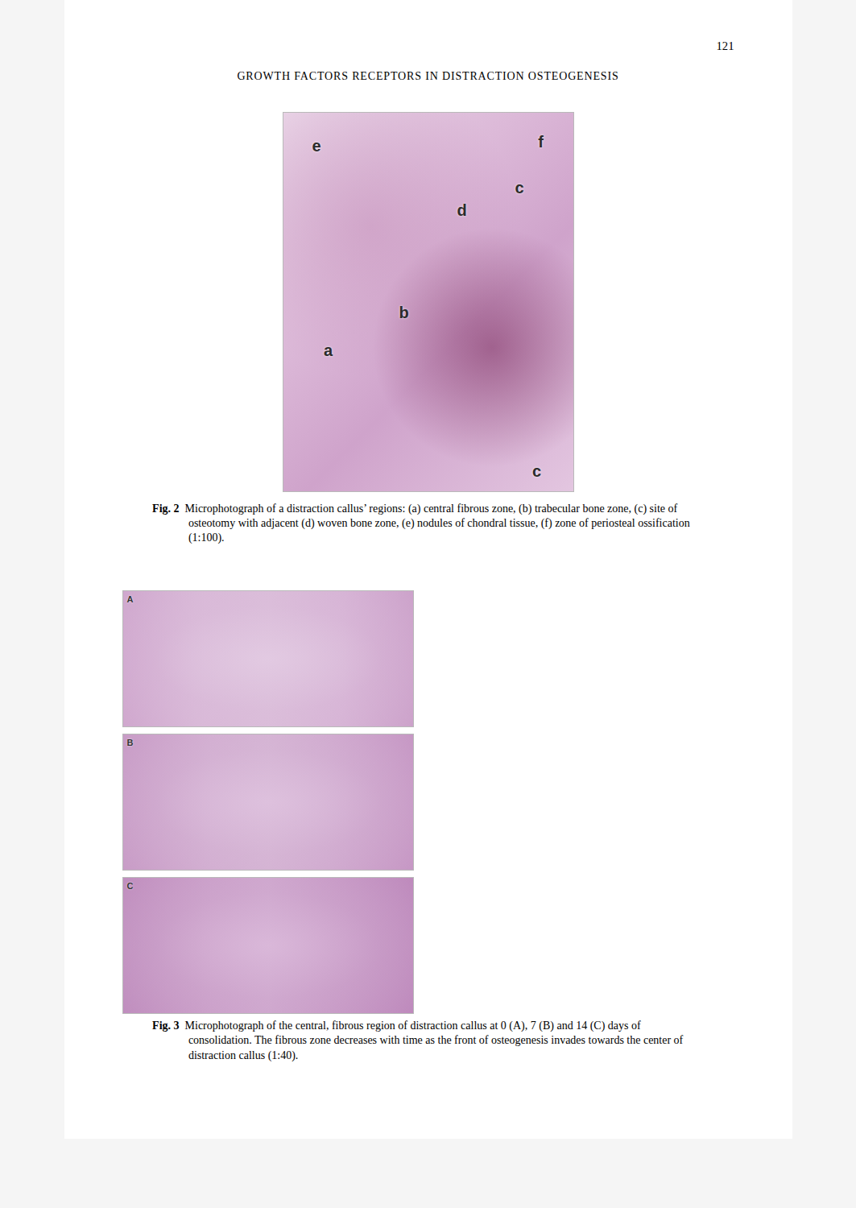121
Growth Factors Receptors in Distraction Osteogenesis
e f c d b a c
Fig. 2 Microphotograph of a distraction callus’ regions: (a) central fibrous zone, (b) trabecular bone zone, (c) site of osteotomy with adjacent (d) woven bone zone, (e) nodules of chondral tissue, (f) zone of periosteal ossification (1:100).
A
B
C
Fig. 3 Microphotograph of the central, fibrous region of distraction callus at 0 (A), 7 (B) and 14 (C) days of consolidation. The fibrous zone decreases with time as the front of osteogenesis invades towards the center of distraction callus (1:40).